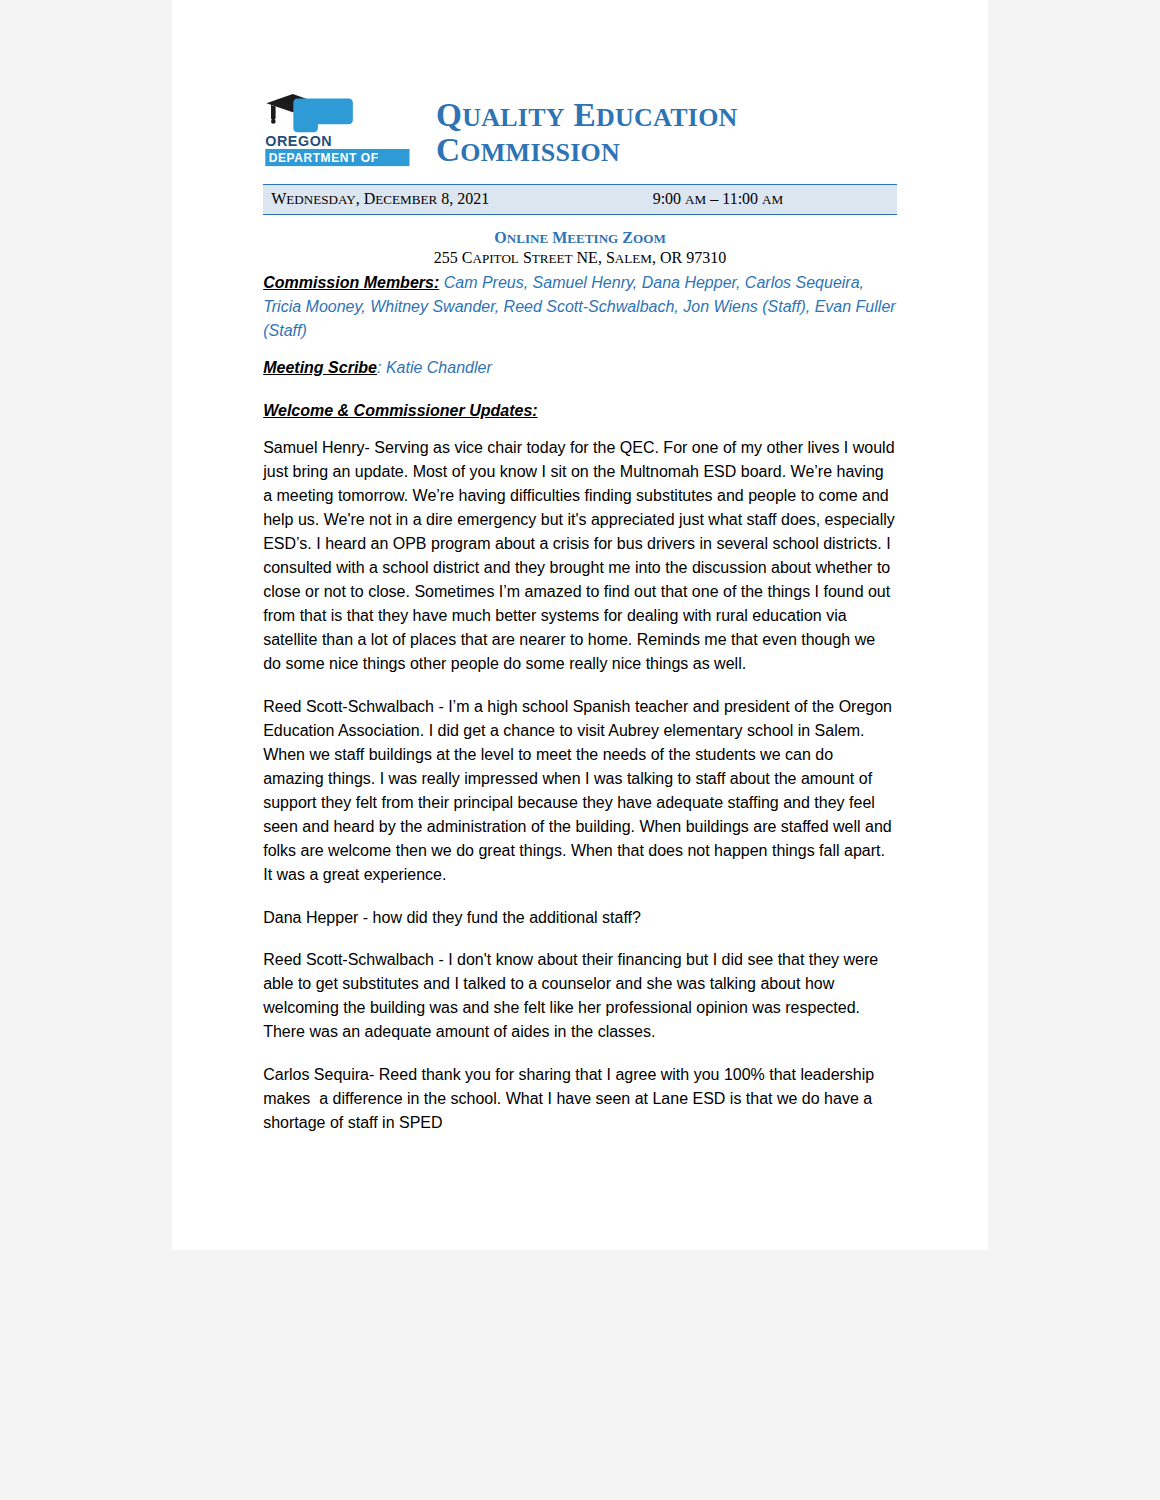Oregon Department of Education OREGON DEPARTMENT OF EDUCATION
QUALITY EDUCATION COMMISSION
WEDNESDAY, DECEMBER 8, 2021 9:00 AM – 11:00 AM
ONLINE MEETING ZOOM
255 CAPITOL STREET NE, SALEM, OR 97310
Commission Members: Cam Preus, Samuel Henry, Dana Hepper, Carlos Sequeira, Tricia Mooney, Whitney Swander, Reed Scott-Schwalbach, Jon Wiens (Staff), Evan Fuller (Staff)
Meeting Scribe: Katie Chandler
Welcome & Commissioner Updates:
Samuel Henry- Serving as vice chair today for the QEC. For one of my other lives I would just bring an update. Most of you know I sit on the Multnomah ESD board. We’re having a meeting tomorrow. We’re having difficulties finding substitutes and people to come and help us. We're not in a dire emergency but it's appreciated just what staff does, especially ESD’s. I heard an OPB program about a crisis for bus drivers in several school districts. I consulted with a school district and they brought me into the discussion about whether to close or not to close. Sometimes I’m amazed to find out that one of the things I found out from that is that they have much better systems for dealing with rural education via satellite than a lot of places that are nearer to home. Reminds me that even though we do some nice things other people do some really nice things as well.
Reed Scott-Schwalbach - I’m a high school Spanish teacher and president of the Oregon Education Association. I did get a chance to visit Aubrey elementary school in Salem. When we staff buildings at the level to meet the needs of the students we can do amazing things. I was really impressed when I was talking to staff about the amount of support they felt from their principal because they have adequate staffing and they feel seen and heard by the administration of the building. When buildings are staffed well and folks are welcome then we do great things. When that does not happen things fall apart. It was a great experience.
Dana Hepper - how did they fund the additional staff?
Reed Scott-Schwalbach - I don't know about their financing but I did see that they were able to get substitutes and I talked to a counselor and she was talking about how welcoming the building was and she felt like her professional opinion was respected. There was an adequate amount of aides in the classes.
Carlos Sequira- Reed thank you for sharing that I agree with you 100% that leadership makes a difference in the school. What I have seen at Lane ESD is that we do have a shortage of staff in SPED